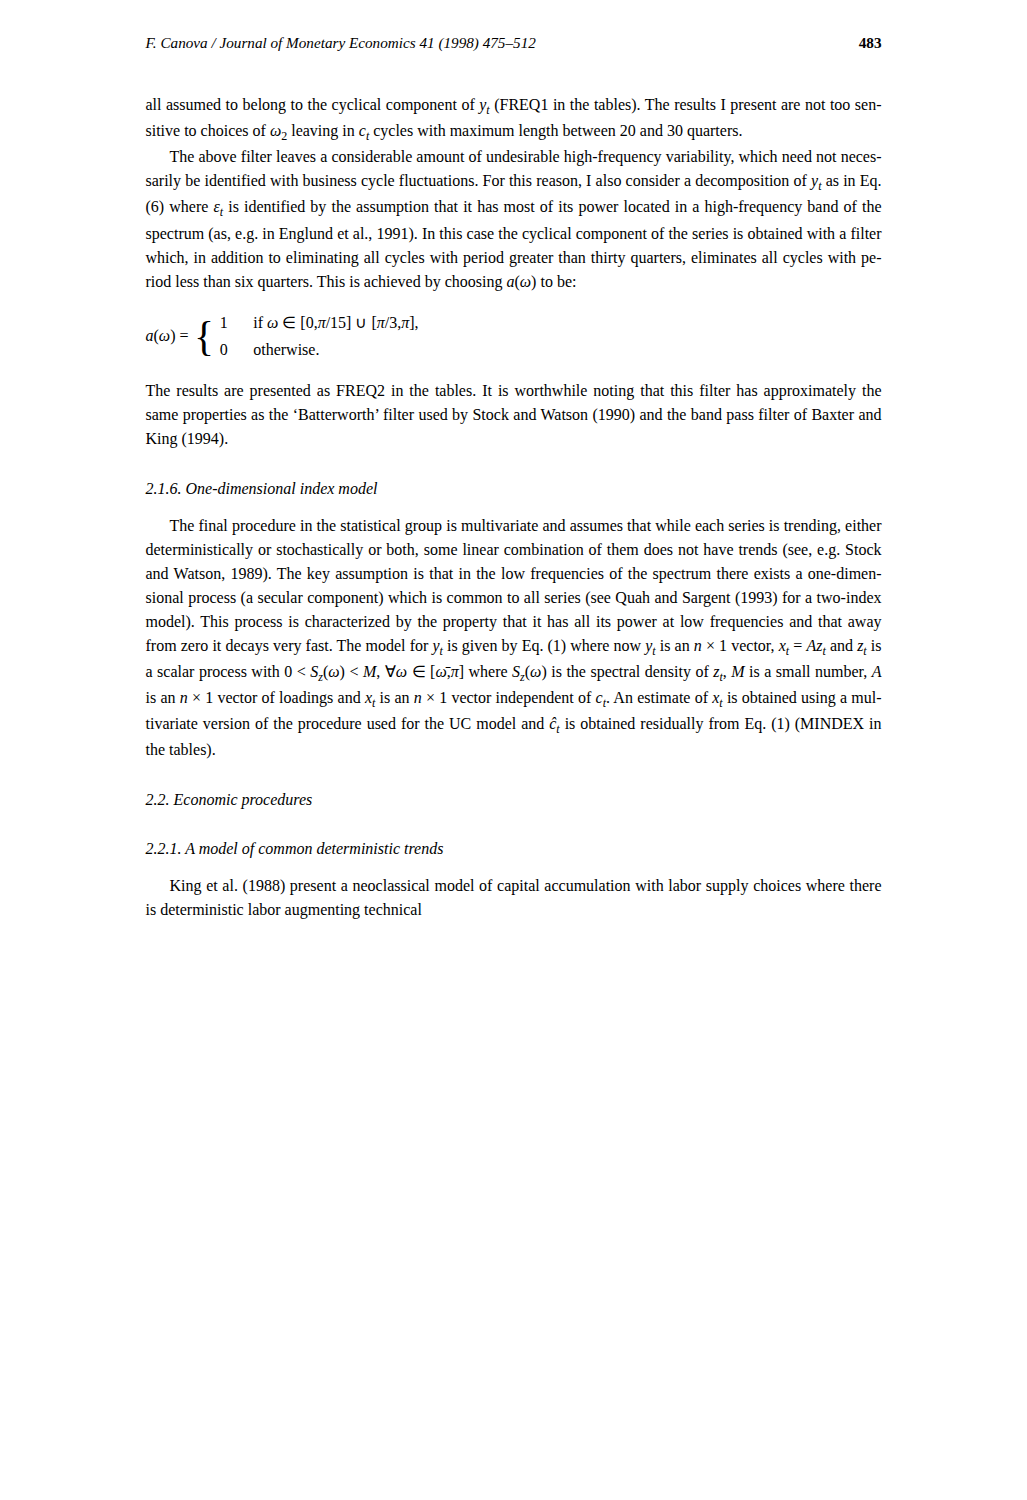F. Canova / Journal of Monetary Economics 41 (1998) 475–512 483
all assumed to belong to the cyclical component of yt (FREQ1 in the tables). The results I present are not too sensitive to choices of ω2 leaving in ct cycles with maximum length between 20 and 30 quarters.
The above filter leaves a considerable amount of undesirable high-frequency variability, which need not necessarily be identified with business cycle fluctuations. For this reason, I also consider a decomposition of yt as in Eq. (6) where εt is identified by the assumption that it has most of its power located in a high-frequency band of the spectrum (as, e.g. in Englund et al., 1991). In this case the cyclical component of the series is obtained with a filter which, in addition to eliminating all cycles with period greater than thirty quarters, eliminates all cycles with period less than six quarters. This is achieved by choosing a(ω) to be:
a(ω) = { 1 if ω ∈ [0,π/15] ∪ [π/3,π], 0 otherwise.
The results are presented as FREQ2 in the tables. It is worthwhile noting that this filter has approximately the same properties as the ‘Batterworth’ filter used by Stock and Watson (1990) and the band pass filter of Baxter and King (1994).
2.1.6. One-dimensional index model
The final procedure in the statistical group is multivariate and assumes that while each series is trending, either deterministically or stochastically or both, some linear combination of them does not have trends (see, e.g. Stock and Watson, 1989). The key assumption is that in the low frequencies of the spectrum there exists a one-dimensional process (a secular component) which is common to all series (see Quah and Sargent (1993) for a two-index model). This process is characterized by the property that it has all its power at low frequencies and that away from zero it decays very fast. The model for yt is given by Eq. (1) where now yt is an n × 1 vector, xt = Azt and zt is a scalar process with 0 < Sz(ω) < M, ∀ω ∈ [ω̄,π] where Sz(ω) is the spectral density of zt, M is a small number, A is an n × 1 vector of loadings and xt is an n × 1 vector independent of ct. An estimate of xt is obtained using a multivariate version of the procedure used for the UC model and ĉt is obtained residually from Eq. (1) (MINDEX in the tables).
2.2. Economic procedures
2.2.1. A model of common deterministic trends
King et al. (1988) present a neoclassical model of capital accumulation with labor supply choices where there is deterministic labor augmenting technical